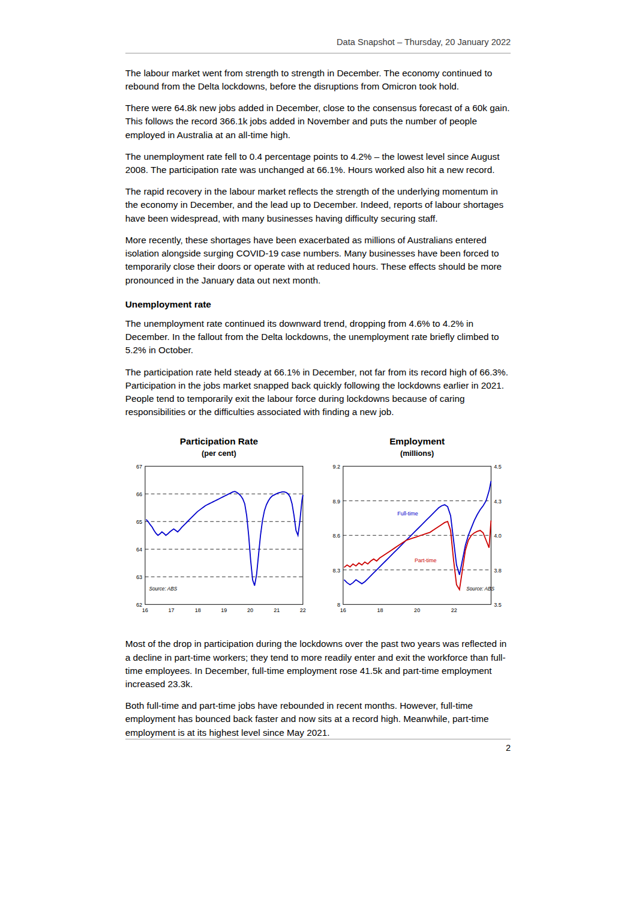Data Snapshot – Thursday, 20 January 2022
The labour market went from strength to strength in December. The economy continued to rebound from the Delta lockdowns, before the disruptions from Omicron took hold.
There were 64.8k new jobs added in December, close to the consensus forecast of a 60k gain. This follows the record 366.1k jobs added in November and puts the number of people employed in Australia at an all-time high.
The unemployment rate fell to 0.4 percentage points to 4.2% – the lowest level since August 2008. The participation rate was unchanged at 66.1%. Hours worked also hit a new record.
The rapid recovery in the labour market reflects the strength of the underlying momentum in the economy in December, and the lead up to December. Indeed, reports of labour shortages have been widespread, with many businesses having difficulty securing staff.
More recently, these shortages have been exacerbated as millions of Australians entered isolation alongside surging COVID-19 case numbers. Many businesses have been forced to temporarily close their doors or operate with at reduced hours. These effects should be more pronounced in the January data out next month.
Unemployment rate
The unemployment rate continued its downward trend, dropping from 4.6% to 4.2% in December. In the fallout from the Delta lockdowns, the unemployment rate briefly climbed to 5.2% in October.
The participation rate held steady at 66.1% in December, not far from its record high of 66.3%. Participation in the jobs market snapped back quickly following the lockdowns earlier in 2021. People tend to temporarily exit the labour force during lockdowns because of caring responsibilities or the difficulties associated with finding a new job.
Participation Rate
(per cent)
67 66 65 64 63 62 16 17 18 19 20 21 22 Source: ABS
Employment
(millions)
9.2 8.9 8.6 8.3 8 4.5 4.3 4.0 3.8 3.5 16 18 20 22 Full-time Part-time Source: ABS
Most of the drop in participation during the lockdowns over the past two years was reflected in a decline in part-time workers; they tend to more readily enter and exit the workforce than full-time employees. In December, full-time employment rose 41.5k and part-time employment increased 23.3k.
Both full-time and part-time jobs have rebounded in recent months. However, full-time employment has bounced back faster and now sits at a record high. Meanwhile, part-time employment is at its highest level since May 2021.
2